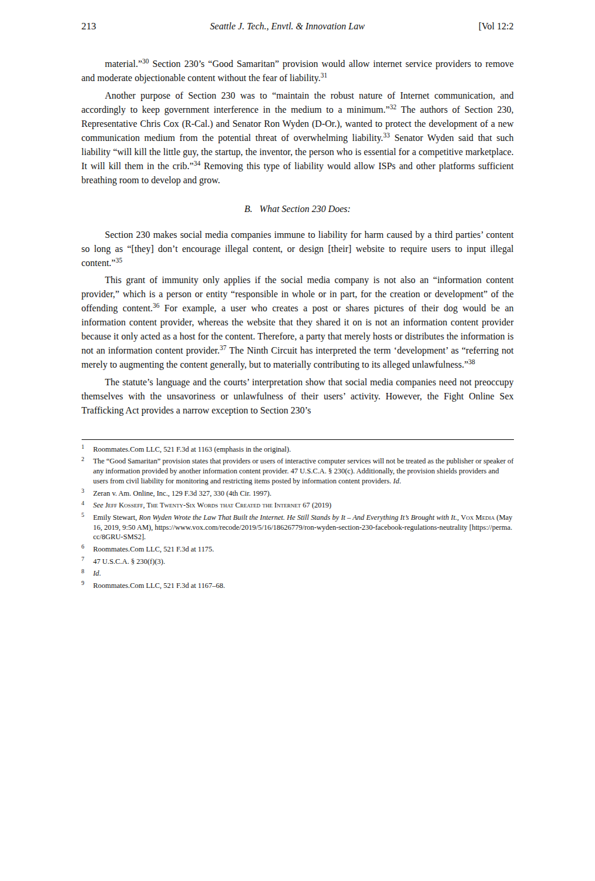213
Seattle J. Tech., Envtl. & Innovation Law
[Vol 12:2
material.”30 Section 230’s “Good Samaritan” provision would allow internet service providers to remove and moderate objectionable content without the fear of liability.31
Another purpose of Section 230 was to “maintain the robust nature of Internet communication, and accordingly to keep government interference in the medium to a minimum.”32 The authors of Section 230, Representative Chris Cox (R-Cal.) and Senator Ron Wyden (D-Or.), wanted to protect the development of a new communication medium from the potential threat of overwhelming liability.33 Senator Wyden said that such liability “will kill the little guy, the startup, the inventor, the person who is essential for a competitive marketplace. It will kill them in the crib.”34 Removing this type of liability would allow ISPs and other platforms sufficient breathing room to develop and grow.
B. What Section 230 Does:
Section 230 makes social media companies immune to liability for harm caused by a third parties’ content so long as “[they] don’t encourage illegal content, or design [their] website to require users to input illegal content.”35
This grant of immunity only applies if the social media company is not also an “information content provider,” which is a person or entity “responsible in whole or in part, for the creation or development” of the offending content.36 For example, a user who creates a post or shares pictures of their dog would be an information content provider, whereas the website that they shared it on is not an information content provider because it only acted as a host for the content. Therefore, a party that merely hosts or distributes the information is not an information content provider.37 The Ninth Circuit has interpreted the term ‘development’ as “referring not merely to augmenting the content generally, but to materially contributing to its alleged unlawfulness.”38
The statute’s language and the courts’ interpretation show that social media companies need not preoccupy themselves with the unsavoriness or unlawfulness of their users’ activity. However, the Fight Online Sex Trafficking Act provides a narrow exception to Section 230’s
Roommates.Com LLC, 521 F.3d at 1163 (emphasis in the original).
The “Good Samaritan” provision states that providers or users of interactive computer services will not be treated as the publisher or speaker of any information provided by another information content provider. 47 U.S.C.A. § 230(c). Additionally, the provision shields providers and users from civil liability for monitoring and restricting items posted by information content providers. Id.
Zeran v. Am. Online, Inc., 129 F.3d 327, 330 (4th Cir. 1997).
See Jeff Kosseff, The Twenty-Six Words that Created the Internet 67 (2019)
Emily Stewart, Ron Wyden Wrote the Law That Built the Internet. He Still Stands by It – And Everything It’s Brought with It., Vox Media (May 16, 2019, 9:50 AM), https://www.vox.com/recode/2019/5/16/18626779/ron-wyden-section-230-facebook-regulations-neutrality [https://perma.cc/8GRU-SMS2].
Roommates.Com LLC, 521 F.3d at 1175.
47 U.S.C.A. § 230(f)(3).
Id.
Roommates.Com LLC, 521 F.3d at 1167–68.